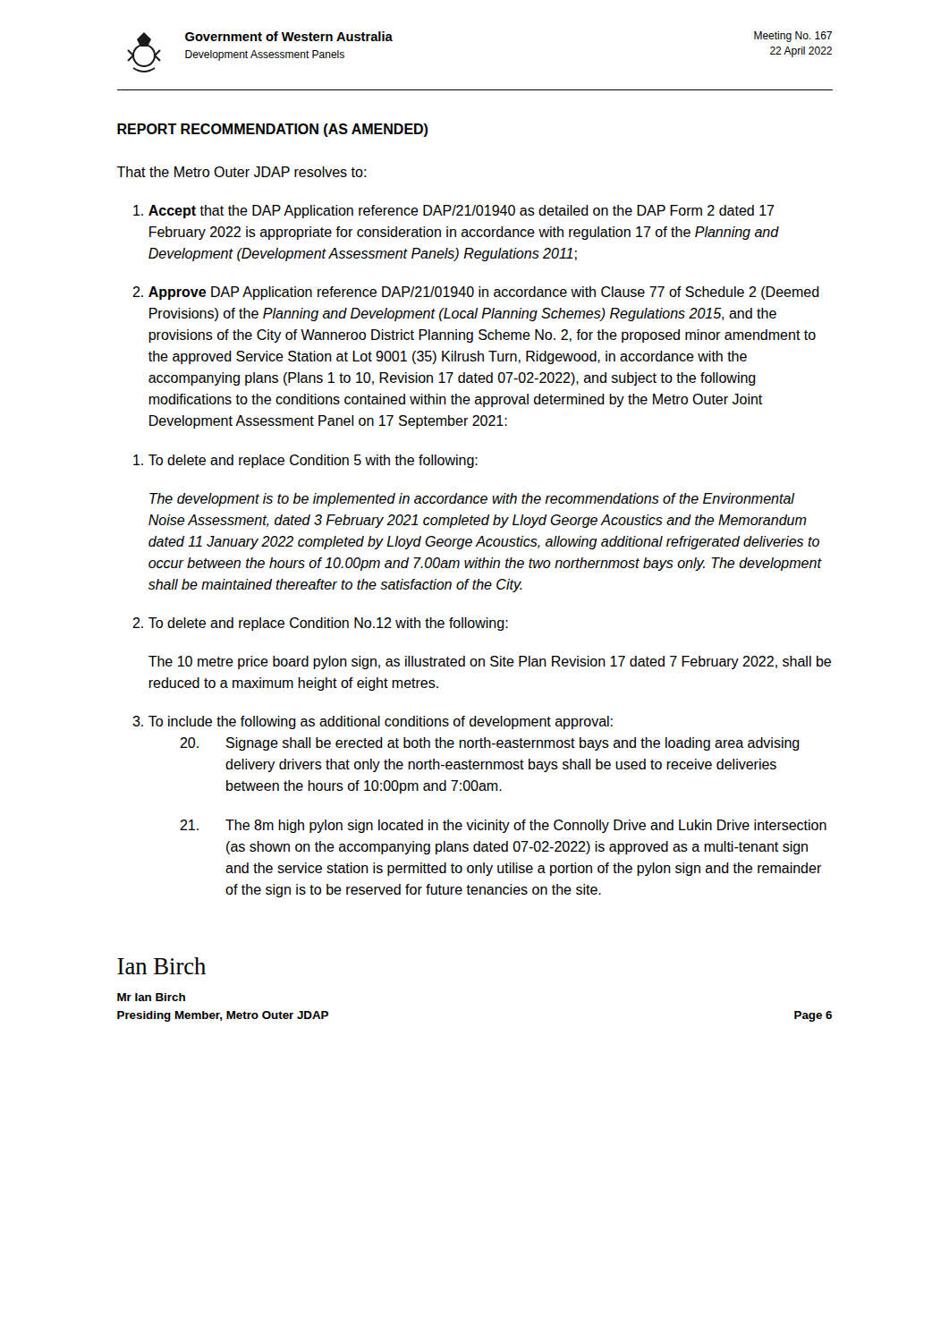Government of Western Australia
Development Assessment Panels
Meeting No. 167
22 April 2022
REPORT RECOMMENDATION (AS AMENDED)
That the Metro Outer JDAP resolves to:
Accept that the DAP Application reference DAP/21/01940 as detailed on the DAP Form 2 dated 17 February 2022 is appropriate for consideration in accordance with regulation 17 of the Planning and Development (Development Assessment Panels) Regulations 2011;
Approve DAP Application reference DAP/21/01940 in accordance with Clause 77 of Schedule 2 (Deemed Provisions) of the Planning and Development (Local Planning Schemes) Regulations 2015, and the provisions of the City of Wanneroo District Planning Scheme No. 2, for the proposed minor amendment to the approved Service Station at Lot 9001 (35) Kilrush Turn, Ridgewood, in accordance with the accompanying plans (Plans 1 to 10, Revision 17 dated 07-02-2022), and subject to the following modifications to the conditions contained within the approval determined by the Metro Outer Joint Development Assessment Panel on 17 September 2021:
To delete and replace Condition 5 with the following:
The development is to be implemented in accordance with the recommendations of the Environmental Noise Assessment, dated 3 February 2021 completed by Lloyd George Acoustics and the Memorandum dated 11 January 2022 completed by Lloyd George Acoustics, allowing additional refrigerated deliveries to occur between the hours of 10.00pm and 7.00am within the two northernmost bays only. The development shall be maintained thereafter to the satisfaction of the City.
To delete and replace Condition No.12 with the following:
The 10 metre price board pylon sign, as illustrated on Site Plan Revision 17 dated 7 February 2022, shall be reduced to a maximum height of eight metres.
To include the following as additional conditions of development approval:
20. Signage shall be erected at both the north-easternmost bays and the loading area advising delivery drivers that only the north-easternmost bays shall be used to receive deliveries between the hours of 10:00pm and 7:00am.
21. The 8m high pylon sign located in the vicinity of the Connolly Drive and Lukin Drive intersection (as shown on the accompanying plans dated 07-02-2022) is approved as a multi-tenant sign and the service station is permitted to only utilise a portion of the pylon sign and the remainder of the sign is to be reserved for future tenancies on the site.
Ian Birch
Mr Ian Birch
Presiding Member, Metro Outer JDAP Page 6